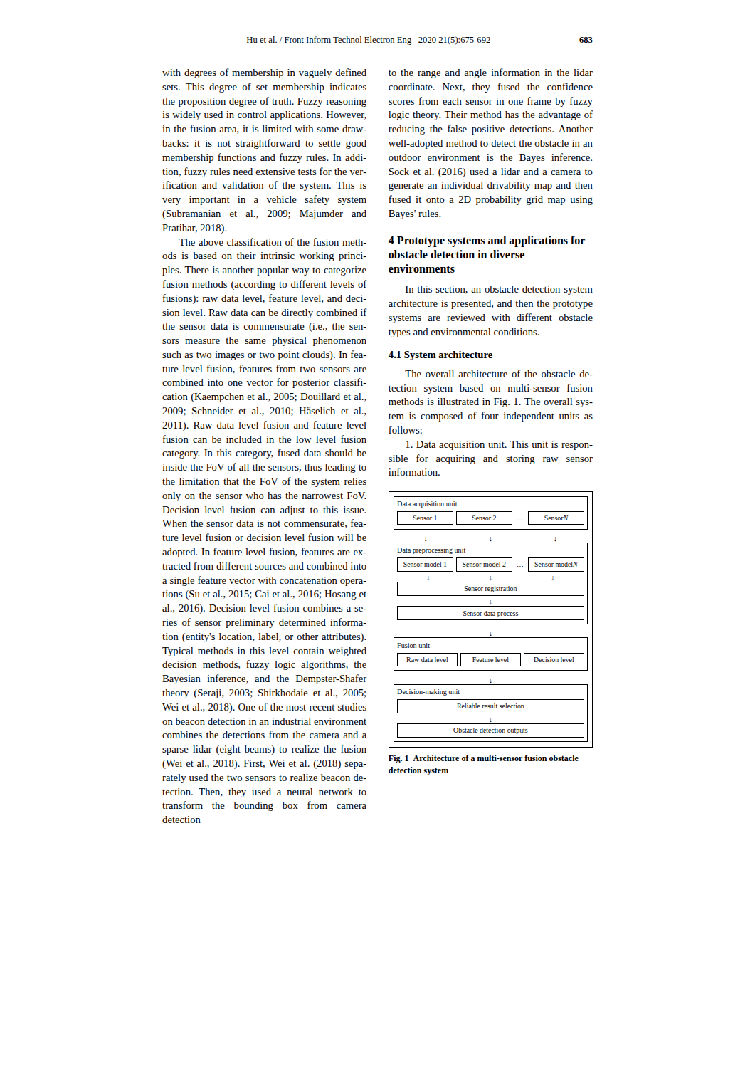Hu et al. / Front Inform Technol Electron Eng 2020 21(5):675-692 683
with degrees of membership in vaguely defined sets. This degree of set membership indicates the proposition degree of truth. Fuzzy reasoning is widely used in control applications. However, in the fusion area, it is limited with some drawbacks: it is not straightforward to settle good membership functions and fuzzy rules. In addition, fuzzy rules need extensive tests for the verification and validation of the system. This is very important in a vehicle safety system (Subramanian et al., 2009; Majumder and Pratihar, 2018).
The above classification of the fusion methods is based on their intrinsic working principles. There is another popular way to categorize fusion methods (according to different levels of fusions): raw data level, feature level, and decision level. Raw data can be directly combined if the sensor data is commensurate (i.e., the sensors measure the same physical phenomenon such as two images or two point clouds). In feature level fusion, features from two sensors are combined into one vector for posterior classification (Kaempchen et al., 2005; Douillard et al., 2009; Schneider et al., 2010; Häselich et al., 2011). Raw data level fusion and feature level fusion can be included in the low level fusion category. In this category, fused data should be inside the FoV of all the sensors, thus leading to the limitation that the FoV of the system relies only on the sensor who has the narrowest FoV. Decision level fusion can adjust to this issue. When the sensor data is not commensurate, feature level fusion or decision level fusion will be adopted. In feature level fusion, features are extracted from different sources and combined into a single feature vector with concatenation operations (Su et al., 2015; Cai et al., 2016; Hosang et al., 2016). Decision level fusion combines a series of sensor preliminary determined information (entity's location, label, or other attributes). Typical methods in this level contain weighted decision methods, fuzzy logic algorithms, the Bayesian inference, and the Dempster-Shafer theory (Seraji, 2003; Shirkhodaie et al., 2005; Wei et al., 2018). One of the most recent studies on beacon detection in an industrial environment combines the detections from the camera and a sparse lidar (eight beams) to realize the fusion (Wei et al., 2018). First, Wei et al. (2018) separately used the two sensors to realize beacon detection. Then, they used a neural network to transform the bounding box from camera detection
to the range and angle information in the lidar coordinate. Next, they fused the confidence scores from each sensor in one frame by fuzzy logic theory. Their method has the advantage of reducing the false positive detections. Another well-adopted method to detect the obstacle in an outdoor environment is the Bayes inference. Sock et al. (2016) used a lidar and a camera to generate an individual drivability map and then fused it onto a 2D probability grid map using Bayes' rules.
4 Prototype systems and applications for obstacle detection in diverse environments
In this section, an obstacle detection system architecture is presented, and then the prototype systems are reviewed with different obstacle types and environmental conditions.
4.1 System architecture
The overall architecture of the obstacle detection system based on multi-sensor fusion methods is illustrated in Fig. 1. The overall system is composed of four independent units as follows:
1. Data acquisition unit. This unit is responsible for acquiring and storing raw sensor information.
Data acquisition unit
Sensor 1
Sensor 2
…
Sensor N
↓↓↓
Data preprocessing unit
Sensor model 1
Sensor model 2
…
Sensor model N
↓↓↓
Sensor registration
↓
Sensor data process
↓
Fusion unit
Raw data level
Feature level
Decision level
↓
Decision-making unit
Reliable result selection
↓
Obstacle detection outputs
Fig. 1 Architecture of a multi-sensor fusion obstacle detection system